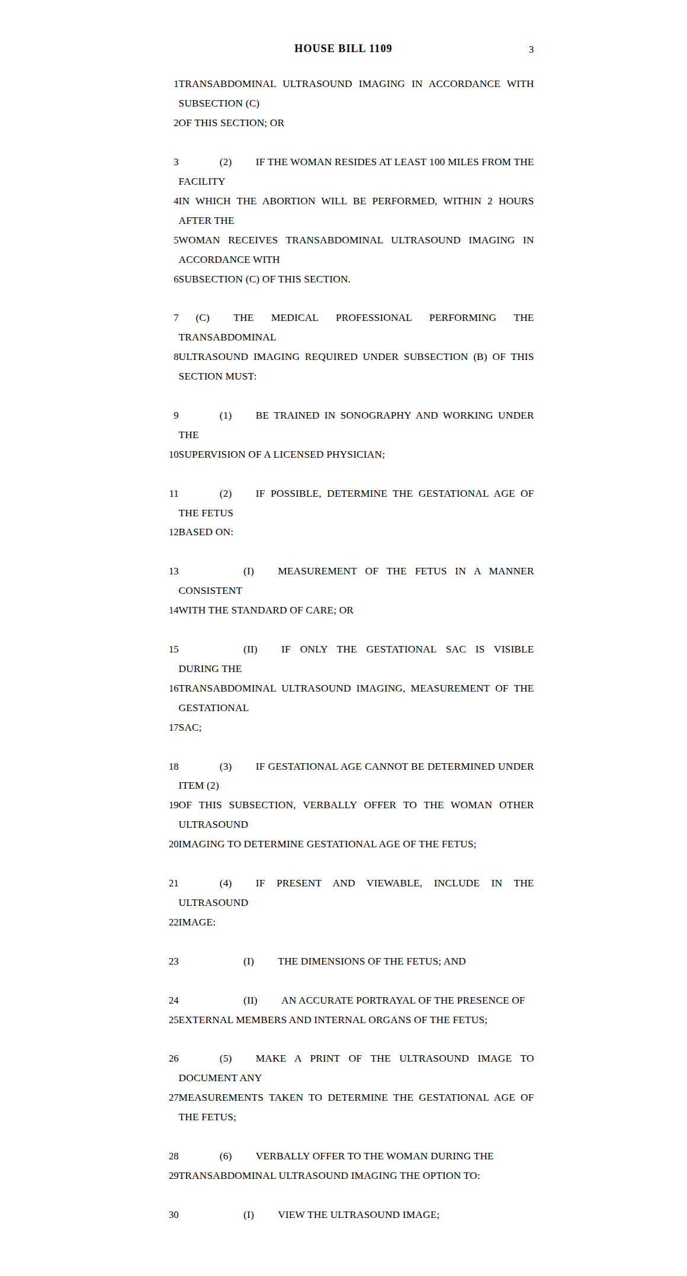HOUSE BILL 1109 3
| 1 | TRANSABDOMINAL ULTRASOUND IMAGING IN ACCORDANCE WITH SUBSECTION (C) |
| 2 | OF THIS SECTION; OR |
| 3 | (2) IF THE WOMAN RESIDES AT LEAST 100 MILES FROM THE FACILITY |
| 4 | IN WHICH THE ABORTION WILL BE PERFORMED, WITHIN 2 HOURS AFTER THE |
| 5 | WOMAN RECEIVES TRANSABDOMINAL ULTRASOUND IMAGING IN ACCORDANCE WITH |
| 6 | SUBSECTION (C) OF THIS SECTION. |
| 7 | (C) THE MEDICAL PROFESSIONAL PERFORMING THE TRANSABDOMINAL |
| 8 | ULTRASOUND IMAGING REQUIRED UNDER SUBSECTION (B) OF THIS SECTION MUST: |
| 9 | (1) BE TRAINED IN SONOGRAPHY AND WORKING UNDER THE |
| 10 | SUPERVISION OF A LICENSED PHYSICIAN; |
| 11 | (2) IF POSSIBLE, DETERMINE THE GESTATIONAL AGE OF THE FETUS |
| 12 | BASED ON: |
| 13 | (I) MEASUREMENT OF THE FETUS IN A MANNER CONSISTENT |
| 14 | WITH THE STANDARD OF CARE; OR |
| 15 | (II) IF ONLY THE GESTATIONAL SAC IS VISIBLE DURING THE |
| 16 | TRANSABDOMINAL ULTRASOUND IMAGING, MEASUREMENT OF THE GESTATIONAL |
| 17 | SAC; |
| 18 | (3) IF GESTATIONAL AGE CANNOT BE DETERMINED UNDER ITEM (2) |
| 19 | OF THIS SUBSECTION, VERBALLY OFFER TO THE WOMAN OTHER ULTRASOUND |
| 20 | IMAGING TO DETERMINE GESTATIONAL AGE OF THE FETUS; |
| 21 | (4) IF PRESENT AND VIEWABLE, INCLUDE IN THE ULTRASOUND |
| 22 | IMAGE: |
| 23 | (I) THE DIMENSIONS OF THE FETUS; AND |
| 24 | (II) AN ACCURATE PORTRAYAL OF THE PRESENCE OF |
| 25 | EXTERNAL MEMBERS AND INTERNAL ORGANS OF THE FETUS; |
| 26 | (5) MAKE A PRINT OF THE ULTRASOUND IMAGE TO DOCUMENT ANY |
| 27 | MEASUREMENTS TAKEN TO DETERMINE THE GESTATIONAL AGE OF THE FETUS; |
| 28 | (6) VERBALLY OFFER TO THE WOMAN DURING THE |
| 29 | TRANSABDOMINAL ULTRASOUND IMAGING THE OPTION TO: |
| 30 | (I) VIEW THE ULTRASOUND IMAGE; |